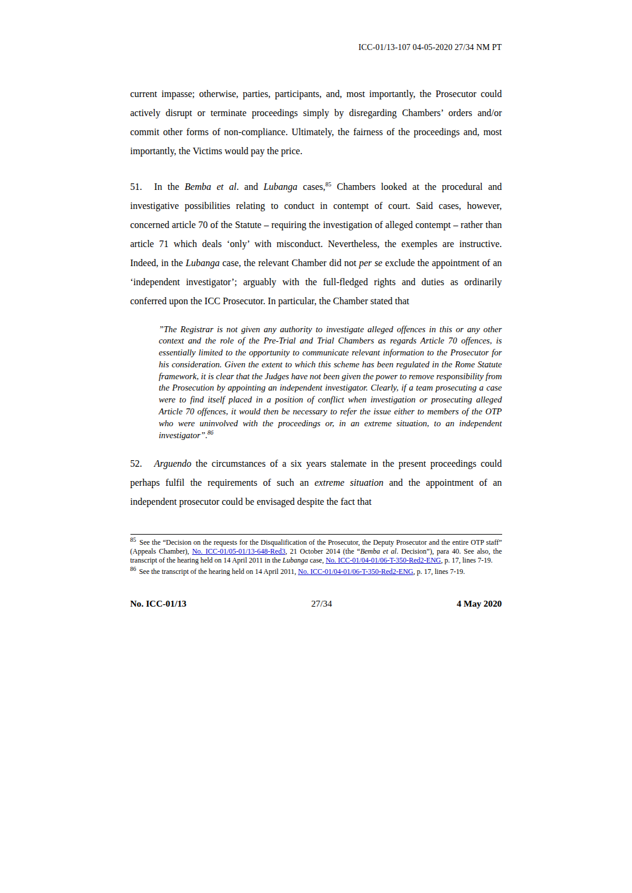ICC-01/13-107 04-05-2020 27/34 NM PT
current impasse; otherwise, parties, participants, and, most importantly, the Prosecutor could actively disrupt or terminate proceedings simply by disregarding Chambers’ orders and/or commit other forms of non-compliance. Ultimately, the fairness of the proceedings and, most importantly, the Victims would pay the price.
51. In the Bemba et al. and Lubanga cases,85 Chambers looked at the procedural and investigative possibilities relating to conduct in contempt of court. Said cases, however, concerned article 70 of the Statute – requiring the investigation of alleged contempt – rather than article 71 which deals ‘only’ with misconduct. Nevertheless, the exemples are instructive. Indeed, in the Lubanga case, the relevant Chamber did not per se exclude the appointment of an ‘independent investigator’; arguably with the full-fledged rights and duties as ordinarily conferred upon the ICC Prosecutor. In particular, the Chamber stated that
”The Registrar is not given any authority to investigate alleged offences in this or any other context and the role of the Pre-Trial and Trial Chambers as regards Article 70 offences, is essentially limited to the opportunity to communicate relevant information to the Prosecutor for his consideration. Given the extent to which this scheme has been regulated in the Rome Statute framework, it is clear that the Judges have not been given the power to remove responsibility from the Prosecution by appointing an independent investigator. Clearly, if a team prosecuting a case were to find itself placed in a position of conflict when investigation or prosecuting alleged Article 70 offences, it would then be necessary to refer the issue either to members of the OTP who were uninvolved with the proceedings or, in an extreme situation, to an independent investigator”.86
52. Arguendo the circumstances of a six years stalemate in the present proceedings could perhaps fulfil the requirements of such an extreme situation and the appointment of an independent prosecutor could be envisaged despite the fact that
85 See the “Decision on the requests for the Disqualification of the Prosecutor, the Deputy Prosecutor and the entire OTP staff” (Appeals Chamber), No. ICC-01/05-01/13-648-Red3, 21 October 2014 (the “Bemba et al. Decision”), para 40. See also, the transcript of the hearing held on 14 April 2011 in the Lubanga case, No. ICC-01/04-01/06-T-350-Red2-ENG, p. 17, lines 7-19.
86 See the transcript of the hearing held on 14 April 2011, No. ICC-01/04-01/06-T-350-Red2-ENG, p. 17, lines 7-19.
No. ICC-01/13
27/34
4 May 2020